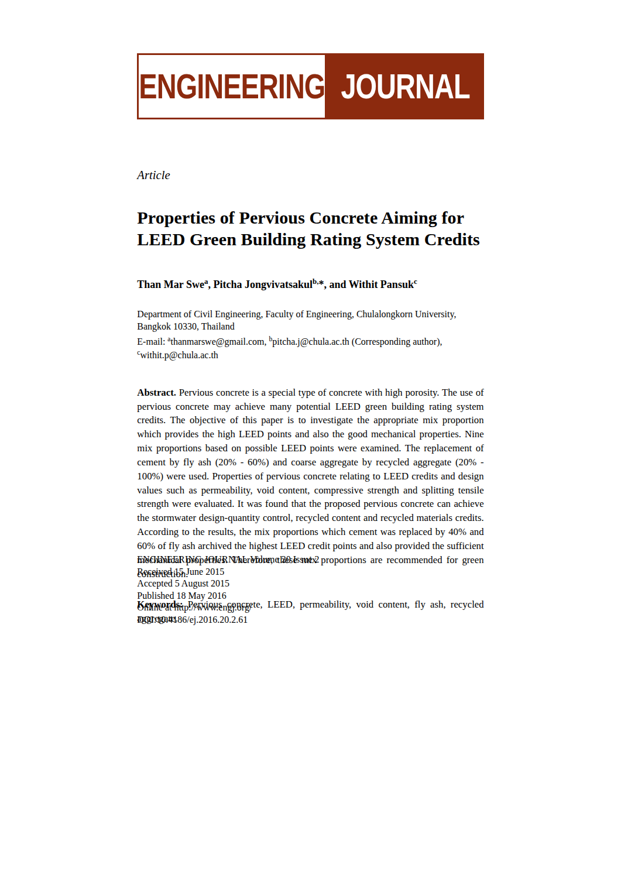ENGINEERING
JOURNAL
Article
Properties of Pervious Concrete Aiming for LEED Green Building Rating System Credits
Than Mar Swea, Pitcha Jongvivatsakulb,*, and Withit Pansukc
Department of Civil Engineering, Faculty of Engineering, Chulalongkorn University, Bangkok 10330, Thailand
E-mail: athanmarswe@gmail.com, bpitcha.j@chula.ac.th (Corresponding author), cwithit.p@chula.ac.th
Abstract. Pervious concrete is a special type of concrete with high porosity. The use of pervious concrete may achieve many potential LEED green building rating system credits. The objective of this paper is to investigate the appropriate mix proportion which provides the high LEED points and also the good mechanical properties. Nine mix proportions based on possible LEED points were examined. The replacement of cement by fly ash (20% - 60%) and coarse aggregate by recycled aggregate (20% - 100%) were used. Properties of pervious concrete relating to LEED credits and design values such as permeability, void content, compressive strength and splitting tensile strength were evaluated. It was found that the proposed pervious concrete can achieve the stormwater design-quantity control, recycled content and recycled materials credits. According to the results, the mix proportions which cement was replaced by 40% and 60% of fly ash archived the highest LEED credit points and also provided the sufficient mechanical properties. Therefore, these mix proportions are recommended for green construction.
Keywords: Pervious concrete, LEED, permeability, void content, fly ash, recycled aggregate.
ENGINEERING JOURNAL Volume 20 Issue 2
Received 15 June 2015
Accepted 5 August 2015
Published 18 May 2016
Online at http://www.engj.org/
DOI:10.4186/ej.2016.20.2.61